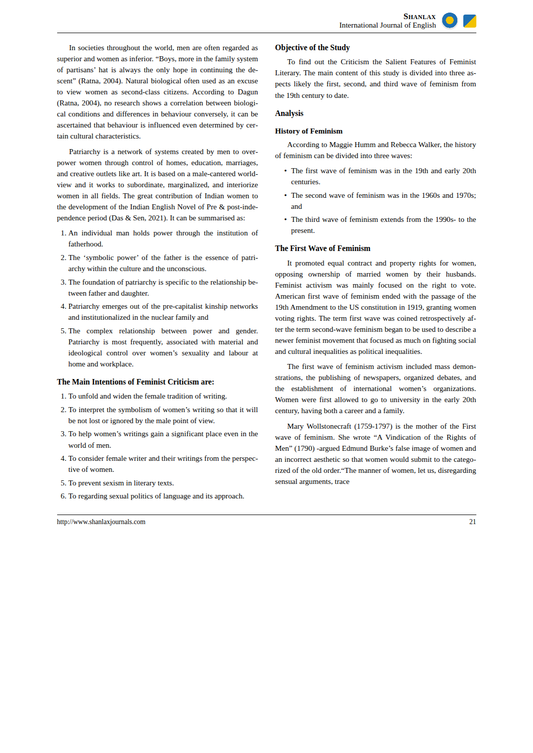Shanlax
International Journal of English
In societies throughout the world, men are often regarded as superior and women as inferior. “Boys, more in the family system of partisans’ hat is always the only hope in continuing the descent” (Ratna, 2004). Natural biological often used as an excuse to view women as second-class citizens. According to Dagun (Ratna, 2004), no research shows a correlation between biological conditions and differences in behaviour conversely, it can be ascertained that behaviour is influenced even determined by certain cultural characteristics.
Patriarchy is a network of systems created by men to overpower women through control of homes, education, marriages, and creative outlets like art. It is based on a male-cantered worldview and it works to subordinate, marginalized, and interiorize women in all fields. The great contribution of Indian women to the development of the Indian English Novel of Pre & post-independence period (Das & Sen, 2021). It can be summarised as:
An individual man holds power through the institution of fatherhood.
The ‘symbolic power’ of the father is the essence of patriarchy within the culture and the unconscious.
The foundation of patriarchy is specific to the relationship between father and daughter.
Patriarchy emerges out of the pre-capitalist kinship networks and institutionalized in the nuclear family and
The complex relationship between power and gender. Patriarchy is most frequently, associated with material and ideological control over women’s sexuality and labour at home and workplace.
The Main Intentions of Feminist Criticism are:
To unfold and widen the female tradition of writing.
To interpret the symbolism of women’s writing so that it will be not lost or ignored by the male point of view.
To help women’s writings gain a significant place even in the world of men.
To consider female writer and their writings from the perspective of women.
To prevent sexism in literary texts.
To regarding sexual politics of language and its approach.
Objective of the Study
To find out the Criticism the Salient Features of Feminist Literary. The main content of this study is divided into three aspects likely the first, second, and third wave of feminism from the 19th century to date.
Analysis
History of Feminism
According to Maggie Humm and Rebecca Walker, the history of feminism can be divided into three waves:
The first wave of feminism was in the 19th and early 20th centuries.
The second wave of feminism was in the 1960s and 1970s; and
The third wave of feminism extends from the 1990s- to the present.
The First Wave of Feminism
It promoted equal contract and property rights for women, opposing ownership of married women by their husbands. Feminist activism was mainly focused on the right to vote. American first wave of feminism ended with the passage of the 19th Amendment to the US constitution in 1919, granting women voting rights. The term first wave was coined retrospectively after the term second-wave feminism began to be used to describe a newer feminist movement that focused as much on fighting social and cultural inequalities as political inequalities.
The first wave of feminism activism included mass demonstrations, the publishing of newspapers, organized debates, and the establishment of international women’s organizations. Women were first allowed to go to university in the early 20th century, having both a career and a family.
Mary Wollstonecraft (1759-1797) is the mother of the First wave of feminism. She wrote “A Vindication of the Rights of Men” (1790) -argued Edmund Burke’s false image of women and an incorrect aesthetic so that women would submit to the categorized of the old order.“The manner of women, let us, disregarding sensual arguments, trace
http://www.shanlaxjournals.com 21